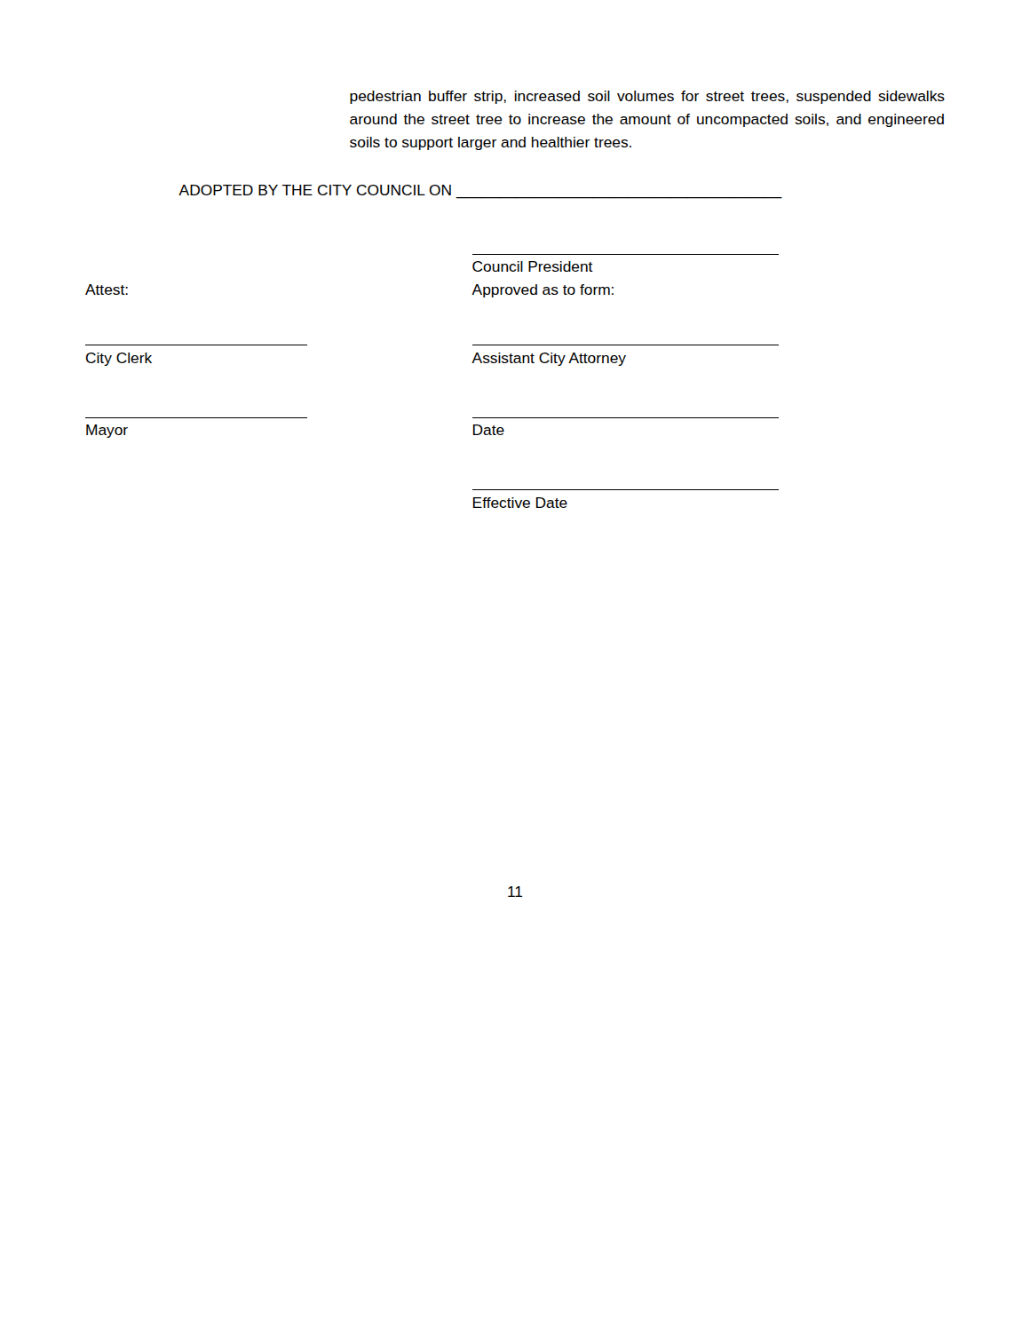pedestrian buffer strip, increased soil volumes for street trees, suspended sidewalks around the street tree to increase the amount of uncompacted soils, and engineered soils to support larger and healthier trees.
ADOPTED BY THE CITY COUNCIL ON ______________________________________
| | Council President |
| Attest: | Approved as to form: |
| City Clerk | Assistant City Attorney |
| Mayor | Date |
| | Effective Date |
11